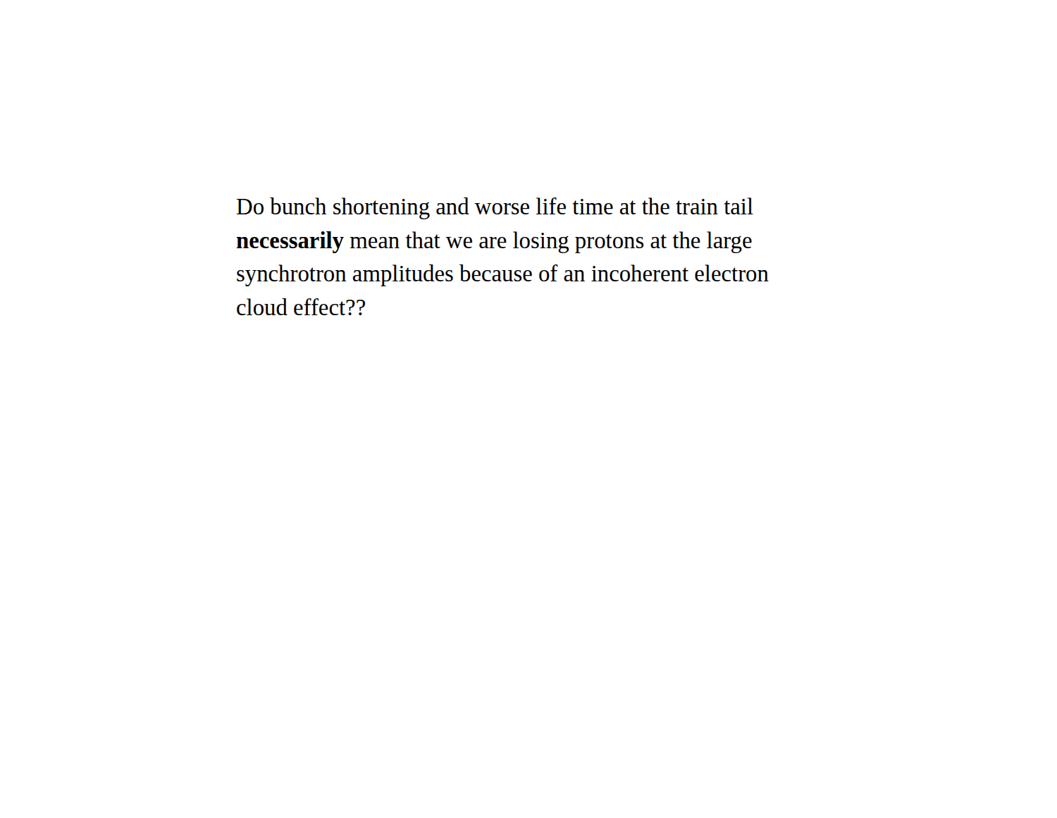Do bunch shortening and worse life time at the train tail necessarily mean that we are losing protons at the large synchrotron amplitudes because of an incoherent electron cloud effect??